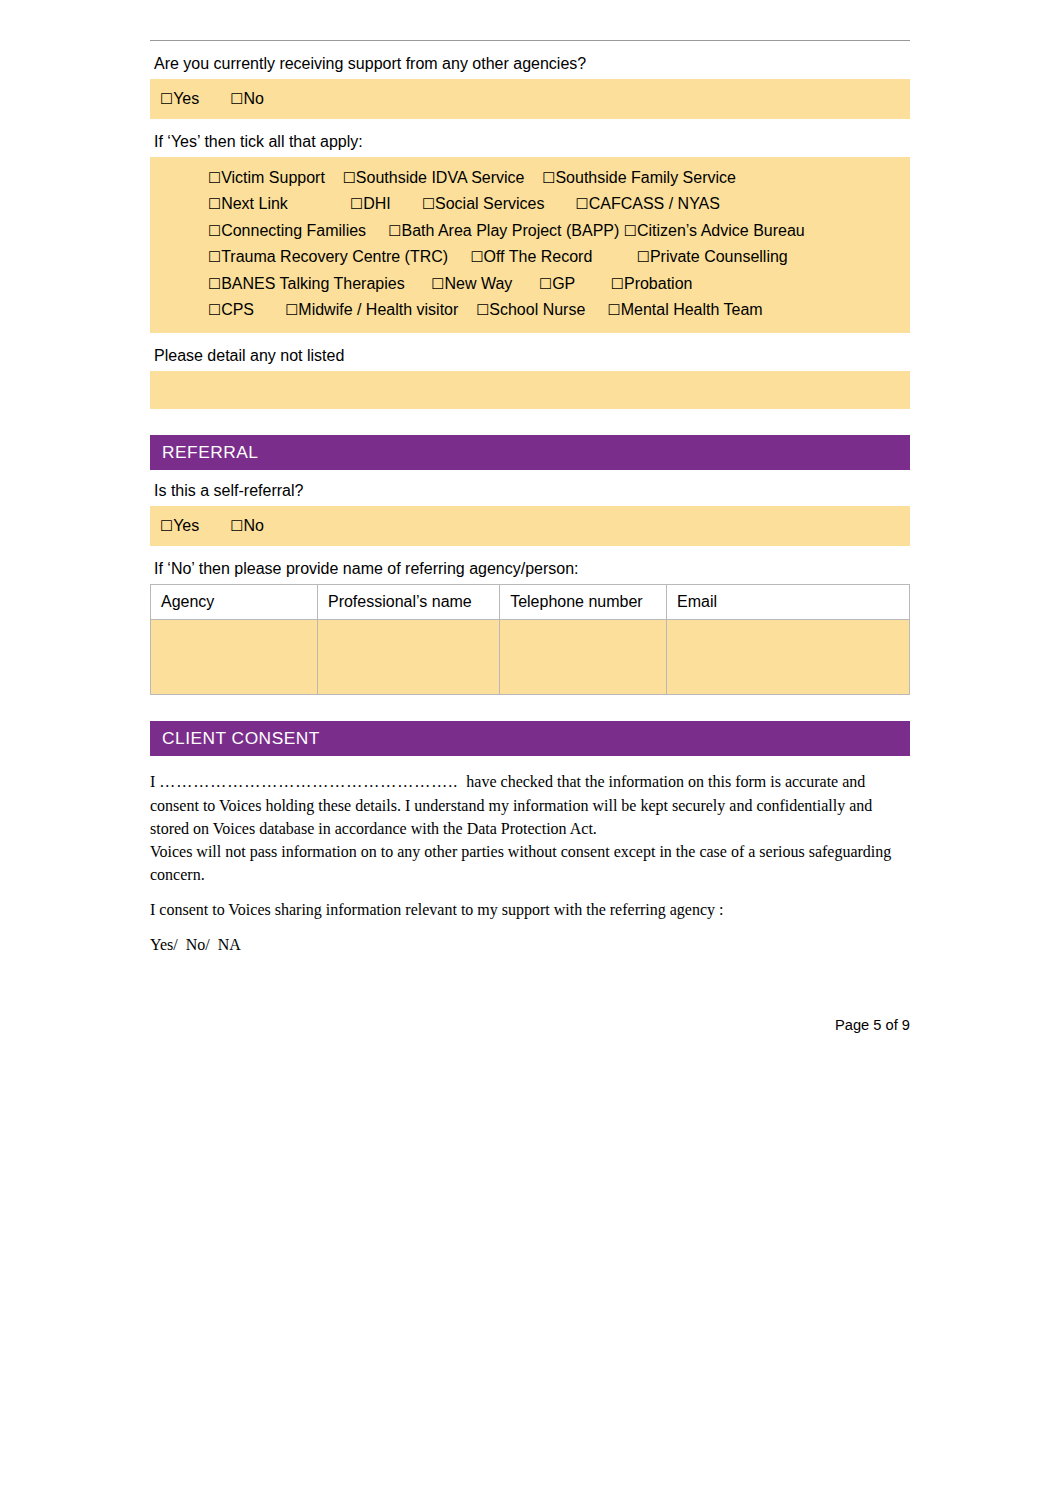Are you currently receiving support from any other agencies?
☐Yes ☐No
If ‘Yes’ then tick all that apply:
☐Victim Support ☐Southside IDVA Service ☐Southside Family Service ☐Next Link ☐DHI ☐Social Services ☐CAFCASS / NYAS ☐Connecting Families ☐Bath Area Play Project (BAPP) ☐Citizen’s Advice Bureau ☐Trauma Recovery Centre (TRC) ☐Off The Record ☐Private Counselling ☐BANES Talking Therapies ☐New Way ☐GP ☐Probation ☐CPS ☐Midwife / Health visitor ☐School Nurse ☐Mental Health Team
Please detail any not listed
REFERRAL
Is this a self-referral?
☐Yes ☐No
If ‘No’ then please provide name of referring agency/person:
| Agency | Professional’s name | Telephone number | Email |
| --- | --- | --- | --- |
CLIENT CONSENT
I …………………………………………….. have checked that the information on this form is accurate and consent to Voices holding these details. I understand my information will be kept securely and confidentially and stored on Voices database in accordance with the Data Protection Act.
Voices will not pass information on to any other parties without consent except in the case of a serious safeguarding concern.
I consent to Voices sharing information relevant to my support with the referring agency :
Yes/ No/ NA
Page 5 of 9